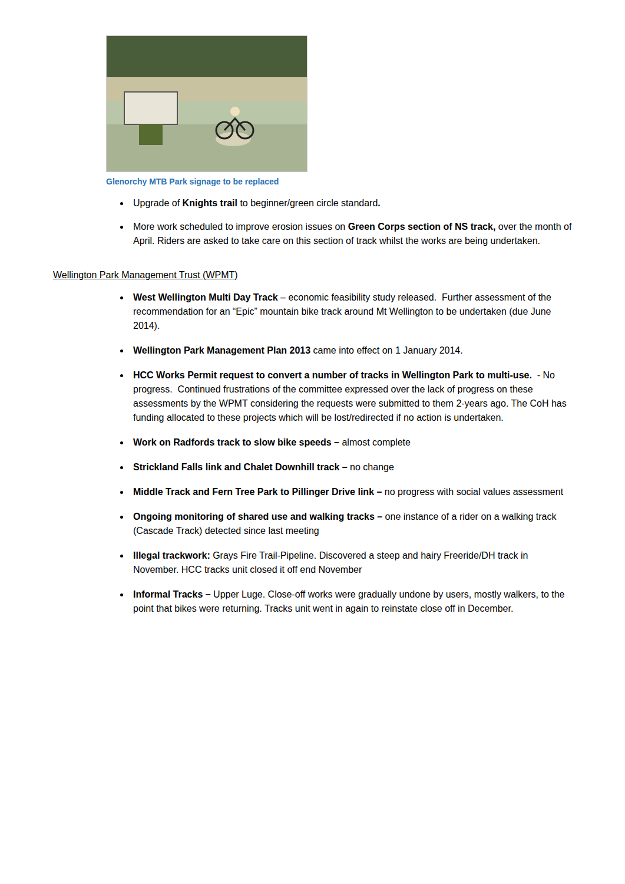Glenorchy MTB Park signage to be replaced
Upgrade of Knights trail to beginner/green circle standard.
More work scheduled to improve erosion issues on Green Corps section of NS track, over the month of April. Riders are asked to take care on this section of track whilst the works are being undertaken.
Wellington Park Management Trust (WPMT)
West Wellington Multi Day Track – economic feasibility study released. Further assessment of the recommendation for an “Epic” mountain bike track around Mt Wellington to be undertaken (due June 2014).
Wellington Park Management Plan 2013 came into effect on 1 January 2014.
HCC Works Permit request to convert a number of tracks in Wellington Park to multi-use. - No progress. Continued frustrations of the committee expressed over the lack of progress on these assessments by the WPMT considering the requests were submitted to them 2-years ago. The CoH has funding allocated to these projects which will be lost/redirected if no action is undertaken.
Work on Radfords track to slow bike speeds – almost complete
Strickland Falls link and Chalet Downhill track – no change
Middle Track and Fern Tree Park to Pillinger Drive link – no progress with social values assessment
Ongoing monitoring of shared use and walking tracks – one instance of a rider on a walking track (Cascade Track) detected since last meeting
Illegal trackwork: Grays Fire Trail-Pipeline. Discovered a steep and hairy Freeride/DH track in November. HCC tracks unit closed it off end November
Informal Tracks – Upper Luge. Close-off works were gradually undone by users, mostly walkers, to the point that bikes were returning. Tracks unit went in again to reinstate close off in December.